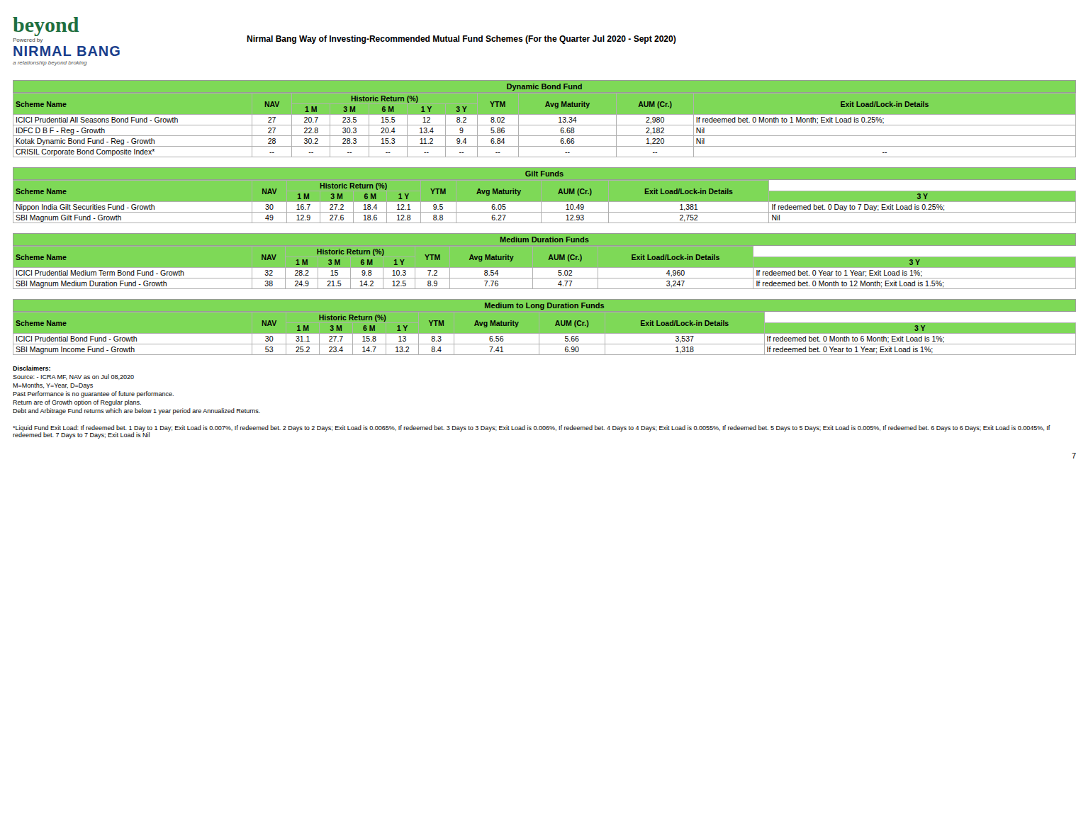beyond
Powered by
NIRMAL BANG
a relationship beyond broking
Nirmal Bang Way of Investing-Recommended Mutual Fund Schemes (For the Quarter Jul 2020 - Sept 2020)
Dynamic Bond Fund
| Scheme Name | NAV | Historic Return (%) | YTM | Avg Maturity | AUM (Cr.) | Exit Load/Lock-in Details |
| --- | --- | --- | --- | --- | --- | --- |
| 1 M | 3 M | 6 M | 1 Y | 3 Y |
| ICICI Prudential All Seasons Bond Fund - Growth | 27 | 20.7 | 23.5 | 15.5 | 12 | 8.2 | 8.02 | 13.34 | 2,980 | If redeemed bet. 0 Month to 1 Month; Exit Load is 0.25%; |
| IDFC D B F - Reg - Growth | 27 | 22.8 | 30.3 | 20.4 | 13.4 | 9 | 5.86 | 6.68 | 2,182 | Nil |
| Kotak Dynamic Bond Fund - Reg - Growth | 28 | 30.2 | 28.3 | 15.3 | 11.2 | 9.4 | 6.84 | 6.66 | 1,220 | Nil |
| CRISIL Corporate Bond Composite Index* | -- | -- | -- | -- | -- | -- | -- | -- | -- | -- |
Gilt Funds
| Scheme Name | NAV | Historic Return (%) | YTM | Avg Maturity | AUM (Cr.) | Exit Load/Lock-in Details |
| --- | --- | --- | --- | --- | --- | --- |
| 1 M | 3 M | 6 M | 1 Y | 3 Y |
| Nippon India Gilt Securities Fund - Growth | 30 | 16.7 | 27.2 | 18.4 | 12.1 | 9.5 | 6.05 | 10.49 | 1,381 | If redeemed bet. 0 Day to 7 Day; Exit Load is 0.25%; |
| SBI Magnum Gilt Fund - Growth | 49 | 12.9 | 27.6 | 18.6 | 12.8 | 8.8 | 6.27 | 12.93 | 2,752 | Nil |
Medium Duration Funds
| Scheme Name | NAV | Historic Return (%) | YTM | Avg Maturity | AUM (Cr.) | Exit Load/Lock-in Details |
| --- | --- | --- | --- | --- | --- | --- |
| 1 M | 3 M | 6 M | 1 Y | 3 Y |
| ICICI Prudential Medium Term Bond Fund - Growth | 32 | 28.2 | 15 | 9.8 | 10.3 | 7.2 | 8.54 | 5.02 | 4,960 | If redeemed bet. 0 Year to 1 Year; Exit Load is 1%; |
| SBI Magnum Medium Duration Fund - Growth | 38 | 24.9 | 21.5 | 14.2 | 12.5 | 8.9 | 7.76 | 4.77 | 3,247 | If redeemed bet. 0 Month to 12 Month; Exit Load is 1.5%; |
Medium to Long Duration Funds
| Scheme Name | NAV | Historic Return (%) | YTM | Avg Maturity | AUM (Cr.) | Exit Load/Lock-in Details |
| --- | --- | --- | --- | --- | --- | --- |
| 1 M | 3 M | 6 M | 1 Y | 3 Y |
| ICICI Prudential Bond Fund - Growth | 30 | 31.1 | 27.7 | 15.8 | 13 | 8.3 | 6.56 | 5.66 | 3,537 | If redeemed bet. 0 Month to 6 Month; Exit Load is 1%; |
| SBI Magnum Income Fund - Growth | 53 | 25.2 | 23.4 | 14.7 | 13.2 | 8.4 | 7.41 | 6.90 | 1,318 | If redeemed bet. 0 Year to 1 Year; Exit Load is 1%; |
Disclaimers:
Source: - ICRA MF, NAV as on Jul 08,2020
M=Months, Y=Year, D=Days
Past Performance is no guarantee of future performance.
Return are of Growth option of Regular plans.
Debt and Arbitrage Fund returns which are below 1 year period are Annualized Returns.
*Liquid Fund Exit Load: If redeemed bet. 1 Day to 1 Day; Exit Load is 0.007%, If redeemed bet. 2 Days to 2 Days; Exit Load is 0.0065%, If redeemed bet. 3 Days to 3 Days; Exit Load is 0.006%, If redeemed bet. 4 Days to 4 Days; Exit Load is 0.0055%, If redeemed bet. 5 Days to 5 Days; Exit Load is 0.005%, If redeemed bet. 6 Days to 6 Days; Exit Load is 0.0045%, If redeemed bet. 7 Days to 7 Days; Exit Load is Nil
7